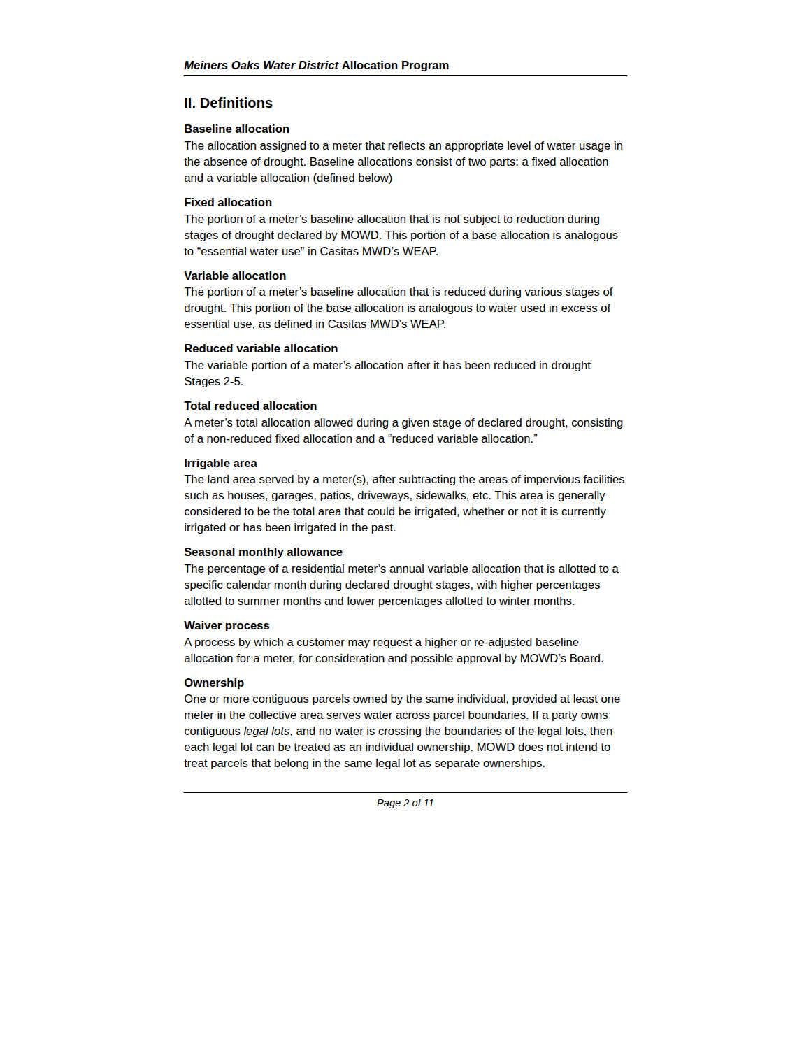Meiners Oaks Water District Allocation Program
II. Definitions
Baseline allocation
The allocation assigned to a meter that reflects an appropriate level of water usage in the absence of drought. Baseline allocations consist of two parts: a fixed allocation and a variable allocation (defined below)
Fixed allocation
The portion of a meter’s baseline allocation that is not subject to reduction during stages of drought declared by MOWD. This portion of a base allocation is analogous to “essential water use” in Casitas MWD’s WEAP.
Variable allocation
The portion of a meter’s baseline allocation that is reduced during various stages of drought. This portion of the base allocation is analogous to water used in excess of essential use, as defined in Casitas MWD’s WEAP.
Reduced variable allocation
The variable portion of a mater’s allocation after it has been reduced in drought Stages 2-5.
Total reduced allocation
A meter’s total allocation allowed during a given stage of declared drought, consisting of a non-reduced fixed allocation and a “reduced variable allocation.”
Irrigable area
The land area served by a meter(s), after subtracting the areas of impervious facilities such as houses, garages, patios, driveways, sidewalks, etc. This area is generally considered to be the total area that could be irrigated, whether or not it is currently irrigated or has been irrigated in the past.
Seasonal monthly allowance
The percentage of a residential meter’s annual variable allocation that is allotted to a specific calendar month during declared drought stages, with higher percentages allotted to summer months and lower percentages allotted to winter months.
Waiver process
A process by which a customer may request a higher or re-adjusted baseline allocation for a meter, for consideration and possible approval by MOWD’s Board.
Ownership
One or more contiguous parcels owned by the same individual, provided at least one meter in the collective area serves water across parcel boundaries. If a party owns contiguous legal lots, and no water is crossing the boundaries of the legal lots, then each legal lot can be treated as an individual ownership. MOWD does not intend to treat parcels that belong in the same legal lot as separate ownerships.
Page 2 of 11